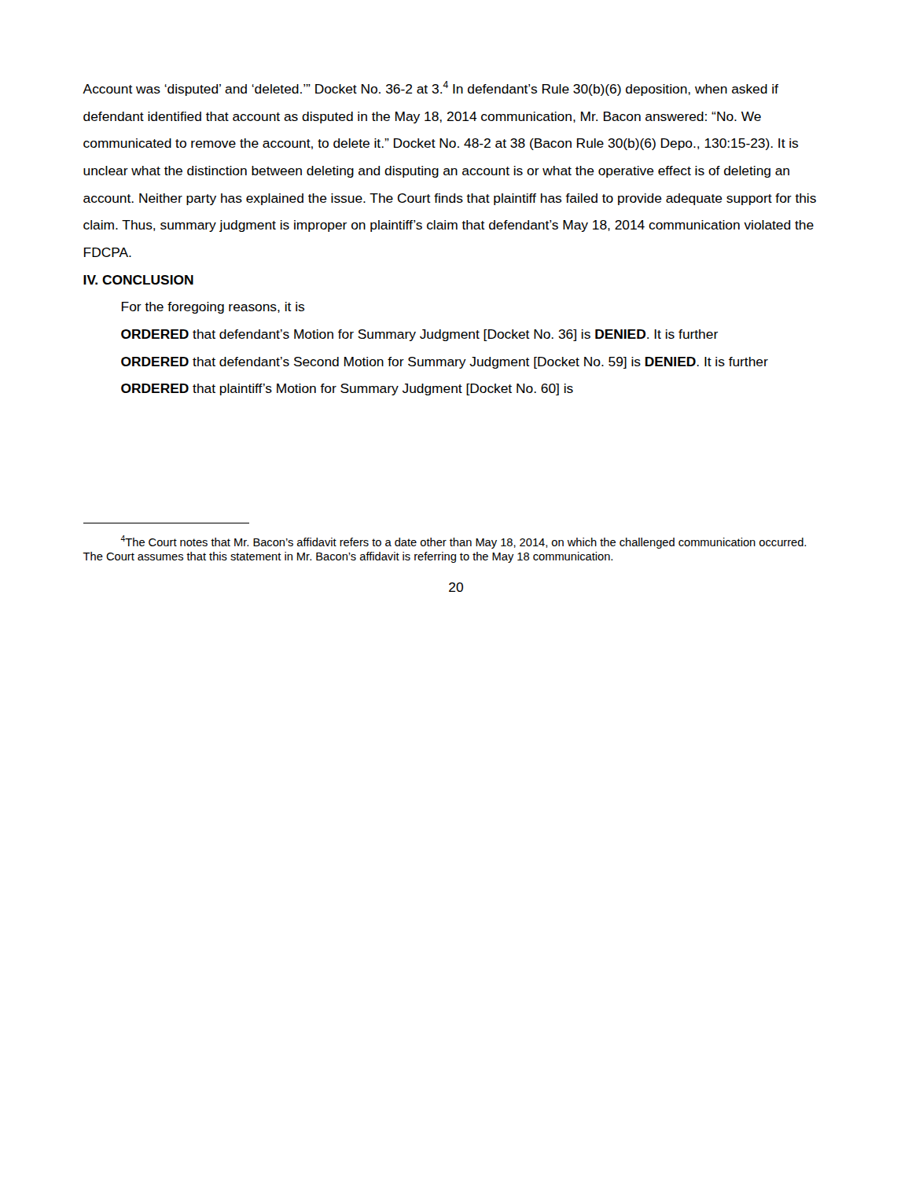Account was ‘disputed’ and ‘deleted.’” Docket No. 36-2 at 3.4 In defendant’s Rule 30(b)(6) deposition, when asked if defendant identified that account as disputed in the May 18, 2014 communication, Mr. Bacon answered: “No. We communicated to remove the account, to delete it.” Docket No. 48-2 at 38 (Bacon Rule 30(b)(6) Depo., 130:15-23). It is unclear what the distinction between deleting and disputing an account is or what the operative effect is of deleting an account. Neither party has explained the issue. The Court finds that plaintiff has failed to provide adequate support for this claim. Thus, summary judgment is improper on plaintiff’s claim that defendant’s May 18, 2014 communication violated the FDCPA.
IV. CONCLUSION
For the foregoing reasons, it is
ORDERED that defendant’s Motion for Summary Judgment [Docket No. 36] is DENIED. It is further
ORDERED that defendant’s Second Motion for Summary Judgment [Docket No. 59] is DENIED. It is further
ORDERED that plaintiff’s Motion for Summary Judgment [Docket No. 60] is
4The Court notes that Mr. Bacon’s affidavit refers to a date other than May 18, 2014, on which the challenged communication occurred. The Court assumes that this statement in Mr. Bacon’s affidavit is referring to the May 18 communication.
20